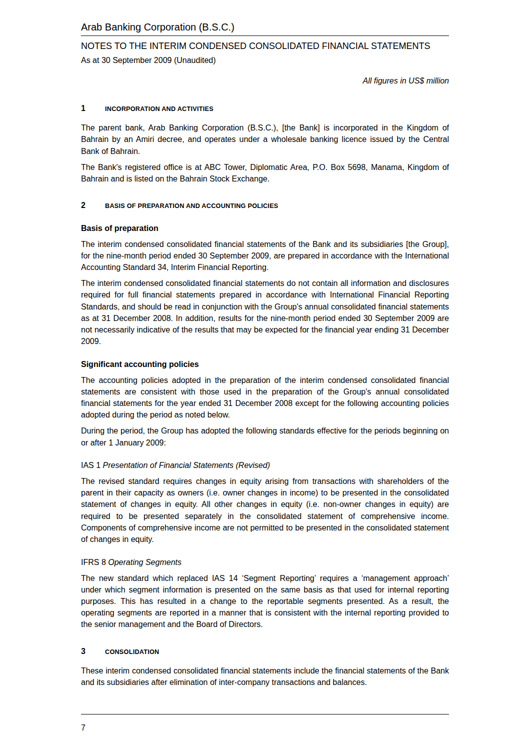Arab Banking Corporation (B.S.C.)
Notes to the interim condensed consolidated financial statements
As at 30 September 2009 (Unaudited)
All figures in US$ million
1 Incorporation and activities
The parent bank, Arab Banking Corporation (B.S.C.), [the Bank] is incorporated in the Kingdom of Bahrain by an Amiri decree, and operates under a wholesale banking licence issued by the Central Bank of Bahrain.
The Bank's registered office is at ABC Tower, Diplomatic Area, P.O. Box 5698, Manama, Kingdom of Bahrain and is listed on the Bahrain Stock Exchange.
2 Basis of preparation and accounting policies
Basis of preparation
The interim condensed consolidated financial statements of the Bank and its subsidiaries [the Group], for the nine-month period ended 30 September 2009, are prepared in accordance with the International Accounting Standard 34, Interim Financial Reporting.
The interim condensed consolidated financial statements do not contain all information and disclosures required for full financial statements prepared in accordance with International Financial Reporting Standards, and should be read in conjunction with the Group's annual consolidated financial statements as at 31 December 2008. In addition, results for the nine-month period ended 30 September 2009 are not necessarily indicative of the results that may be expected for the financial year ending 31 December 2009.
Significant accounting policies
The accounting policies adopted in the preparation of the interim condensed consolidated financial statements are consistent with those used in the preparation of the Group's annual consolidated financial statements for the year ended 31 December 2008 except for the following accounting policies adopted during the period as noted below.
During the period, the Group has adopted the following standards effective for the periods beginning on or after 1 January 2009:
IAS 1 Presentation of Financial Statements (Revised)
The revised standard requires changes in equity arising from transactions with shareholders of the parent in their capacity as owners (i.e. owner changes in income) to be presented in the consolidated statement of changes in equity. All other changes in equity (i.e. non-owner changes in equity) are required to be presented separately in the consolidated statement of comprehensive income. Components of comprehensive income are not permitted to be presented in the consolidated statement of changes in equity.
IFRS 8 Operating Segments
The new standard which replaced IAS 14 ‘Segment Reporting’ requires a ‘management approach’ under which segment information is presented on the same basis as that used for internal reporting purposes. This has resulted in a change to the reportable segments presented. As a result, the operating segments are reported in a manner that is consistent with the internal reporting provided to the senior management and the Board of Directors.
3 Consolidation
These interim condensed consolidated financial statements include the financial statements of the Bank and its subsidiaries after elimination of inter-company transactions and balances.
7